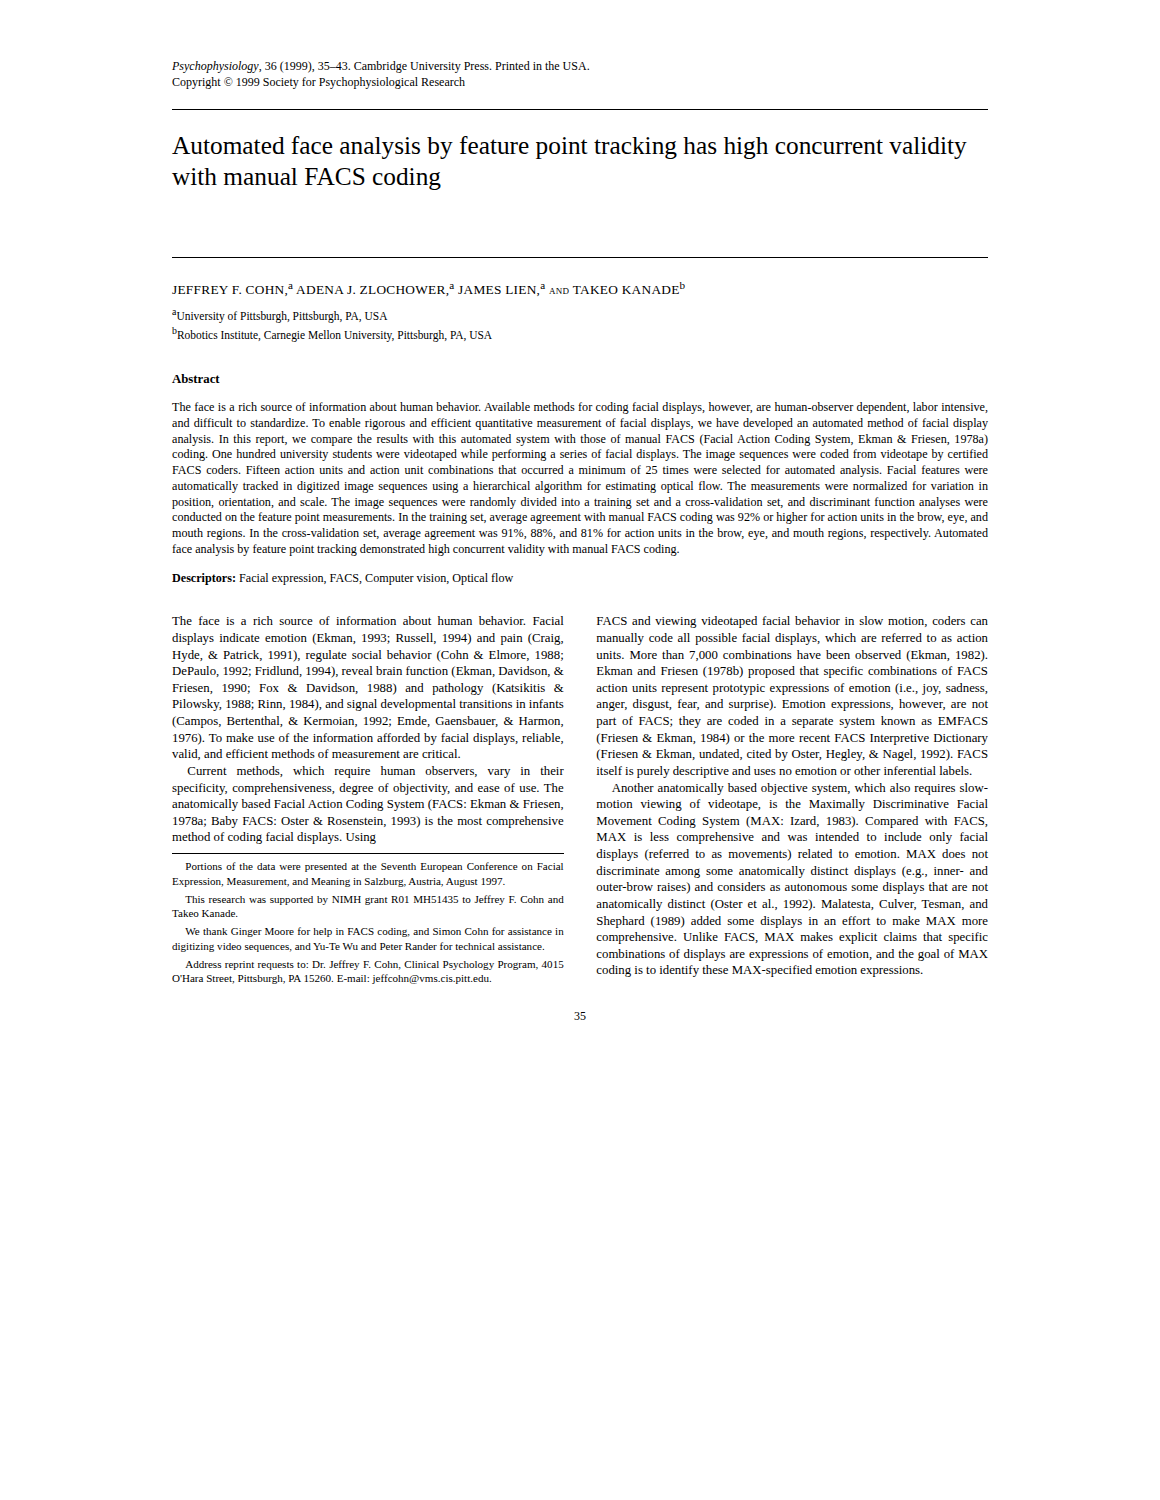Psychophysiology, 36 (1999), 35–43. Cambridge University Press. Printed in the USA.
Copyright © 1999 Society for Psychophysiological Research
Automated face analysis by feature point tracking has high concurrent validity with manual FACS coding
JEFFREY F. COHN,a ADENA J. ZLOCHOWER,a JAMES LIEN,a and TAKEO KANADEb
aUniversity of Pittsburgh, Pittsburgh, PA, USA
bRobotics Institute, Carnegie Mellon University, Pittsburgh, PA, USA
Abstract
The face is a rich source of information about human behavior. Available methods for coding facial displays, however, are human-observer dependent, labor intensive, and difficult to standardize. To enable rigorous and efficient quantitative measurement of facial displays, we have developed an automated method of facial display analysis. In this report, we compare the results with this automated system with those of manual FACS (Facial Action Coding System, Ekman & Friesen, 1978a) coding. One hundred university students were videotaped while performing a series of facial displays. The image sequences were coded from videotape by certified FACS coders. Fifteen action units and action unit combinations that occurred a minimum of 25 times were selected for automated analysis. Facial features were automatically tracked in digitized image sequences using a hierarchical algorithm for estimating optical flow. The measurements were normalized for variation in position, orientation, and scale. The image sequences were randomly divided into a training set and a cross-validation set, and discriminant function analyses were conducted on the feature point measurements. In the training set, average agreement with manual FACS coding was 92% or higher for action units in the brow, eye, and mouth regions. In the cross-validation set, average agreement was 91%, 88%, and 81% for action units in the brow, eye, and mouth regions, respectively. Automated face analysis by feature point tracking demonstrated high concurrent validity with manual FACS coding.
Descriptors: Facial expression, FACS, Computer vision, Optical flow
The face is a rich source of information about human behavior. Facial displays indicate emotion (Ekman, 1993; Russell, 1994) and pain (Craig, Hyde, & Patrick, 1991), regulate social behavior (Cohn & Elmore, 1988; DePaulo, 1992; Fridlund, 1994), reveal brain function (Ekman, Davidson, & Friesen, 1990; Fox & Davidson, 1988) and pathology (Katsikitis & Pilowsky, 1988; Rinn, 1984), and signal developmental transitions in infants (Campos, Bertenthal, & Kermoian, 1992; Emde, Gaensbauer, & Harmon, 1976). To make use of the information afforded by facial displays, reliable, valid, and efficient methods of measurement are critical.
Current methods, which require human observers, vary in their specificity, comprehensiveness, degree of objectivity, and ease of use. The anatomically based Facial Action Coding System (FACS: Ekman & Friesen, 1978a; Baby FACS: Oster & Rosenstein, 1993) is the most comprehensive method of coding facial displays. Using
Portions of the data were presented at the Seventh European Conference on Facial Expression, Measurement, and Meaning in Salzburg, Austria, August 1997.
This research was supported by NIMH grant R01 MH51435 to Jeffrey F. Cohn and Takeo Kanade.
We thank Ginger Moore for help in FACS coding, and Simon Cohn for assistance in digitizing video sequences, and Yu-Te Wu and Peter Rander for technical assistance.
Address reprint requests to: Dr. Jeffrey F. Cohn, Clinical Psychology Program, 4015 O'Hara Street, Pittsburgh, PA 15260. E-mail: jeffcohn@vms.cis.pitt.edu.
FACS and viewing videotaped facial behavior in slow motion, coders can manually code all possible facial displays, which are referred to as action units. More than 7,000 combinations have been observed (Ekman, 1982). Ekman and Friesen (1978b) proposed that specific combinations of FACS action units represent prototypic expressions of emotion (i.e., joy, sadness, anger, disgust, fear, and surprise). Emotion expressions, however, are not part of FACS; they are coded in a separate system known as EMFACS (Friesen & Ekman, 1984) or the more recent FACS Interpretive Dictionary (Friesen & Ekman, undated, cited by Oster, Hegley, & Nagel, 1992). FACS itself is purely descriptive and uses no emotion or other inferential labels.
Another anatomically based objective system, which also requires slow-motion viewing of videotape, is the Maximally Discriminative Facial Movement Coding System (MAX: Izard, 1983). Compared with FACS, MAX is less comprehensive and was intended to include only facial displays (referred to as movements) related to emotion. MAX does not discriminate among some anatomically distinct displays (e.g., inner- and outer-brow raises) and considers as autonomous some displays that are not anatomically distinct (Oster et al., 1992). Malatesta, Culver, Tesman, and Shephard (1989) added some displays in an effort to make MAX more comprehensive. Unlike FACS, MAX makes explicit claims that specific combinations of displays are expressions of emotion, and the goal of MAX coding is to identify these MAX-specified emotion expressions.
35